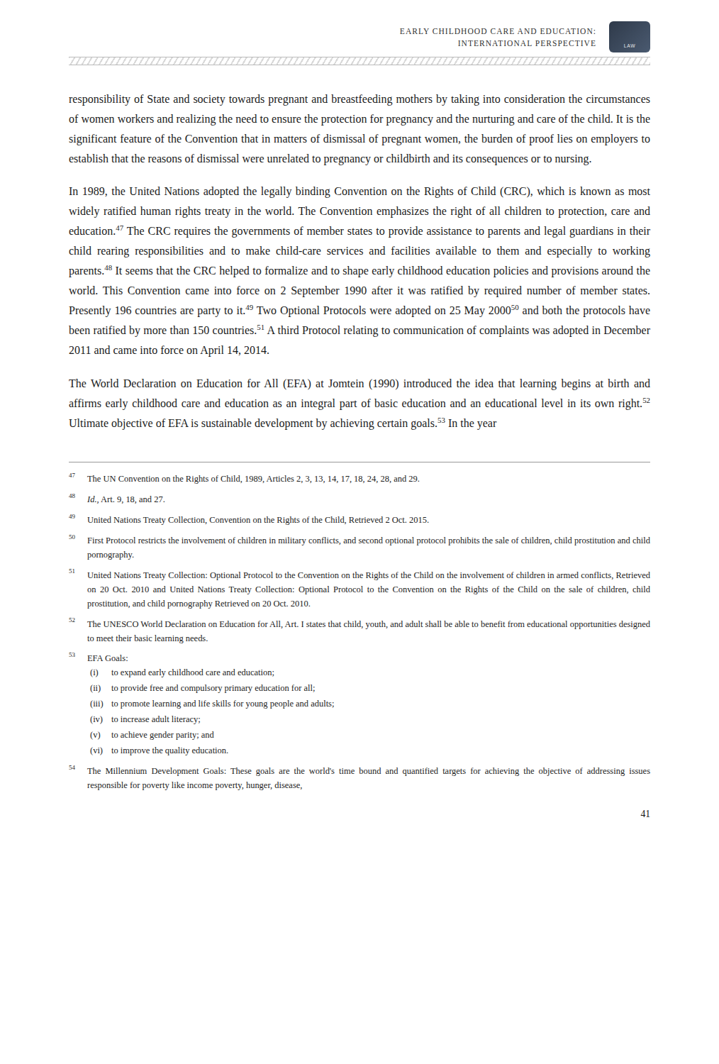Early Childhood Care and Education:
International Perspective
responsibility of State and society towards pregnant and breastfeeding mothers by taking into consideration the circumstances of women workers and realizing the need to ensure the protection for pregnancy and the nurturing and care of the child. It is the significant feature of the Convention that in matters of dismissal of pregnant women, the burden of proof lies on employers to establish that the reasons of dismissal were unrelated to pregnancy or childbirth and its consequences or to nursing.
In 1989, the United Nations adopted the legally binding Convention on the Rights of Child (CRC), which is known as most widely ratified human rights treaty in the world. The Convention emphasizes the right of all children to protection, care and education.47 The CRC requires the governments of member states to provide assistance to parents and legal guardians in their child rearing responsibilities and to make child-care services and facilities available to them and especially to working parents.48 It seems that the CRC helped to formalize and to shape early childhood education policies and provisions around the world. This Convention came into force on 2 September 1990 after it was ratified by required number of member states. Presently 196 countries are party to it.49 Two Optional Protocols were adopted on 25 May 200050 and both the protocols have been ratified by more than 150 countries.51 A third Protocol relating to communication of complaints was adopted in December 2011 and came into force on April 14, 2014.
The World Declaration on Education for All (EFA) at Jomtein (1990) introduced the idea that learning begins at birth and affirms early childhood care and education as an integral part of basic education and an educational level in its own right.52 Ultimate objective of EFA is sustainable development by achieving certain goals.53 In the year
The UN Convention on the Rights of Child, 1989, Articles 2, 3, 13, 14, 17, 18, 24, 28, and 29.
Id., Art. 9, 18, and 27.
United Nations Treaty Collection, Convention on the Rights of the Child, Retrieved 2 Oct. 2015.
First Protocol restricts the involvement of children in military conflicts, and second optional protocol prohibits the sale of children, child prostitution and child pornography.
United Nations Treaty Collection: Optional Protocol to the Convention on the Rights of the Child on the involvement of children in armed conflicts, Retrieved on 20 Oct. 2010 and United Nations Treaty Collection: Optional Protocol to the Convention on the Rights of the Child on the sale of children, child prostitution, and child pornography Retrieved on 20 Oct. 2010.
The UNESCO World Declaration on Education for All, Art. I states that child, youth, and adult shall be able to benefit from educational opportunities designed to meet their basic learning needs.
EFA Goals:
(i) to expand early childhood care and education;
(ii) to provide free and compulsory primary education for all;
(iii) to promote learning and life skills for young people and adults;
(iv) to increase adult literacy;
(v) to achieve gender parity; and
(vi) to improve the quality education.
The Millennium Development Goals: These goals are the world's time bound and quantified targets for achieving the objective of addressing issues responsible for poverty like income poverty, hunger, disease,
41